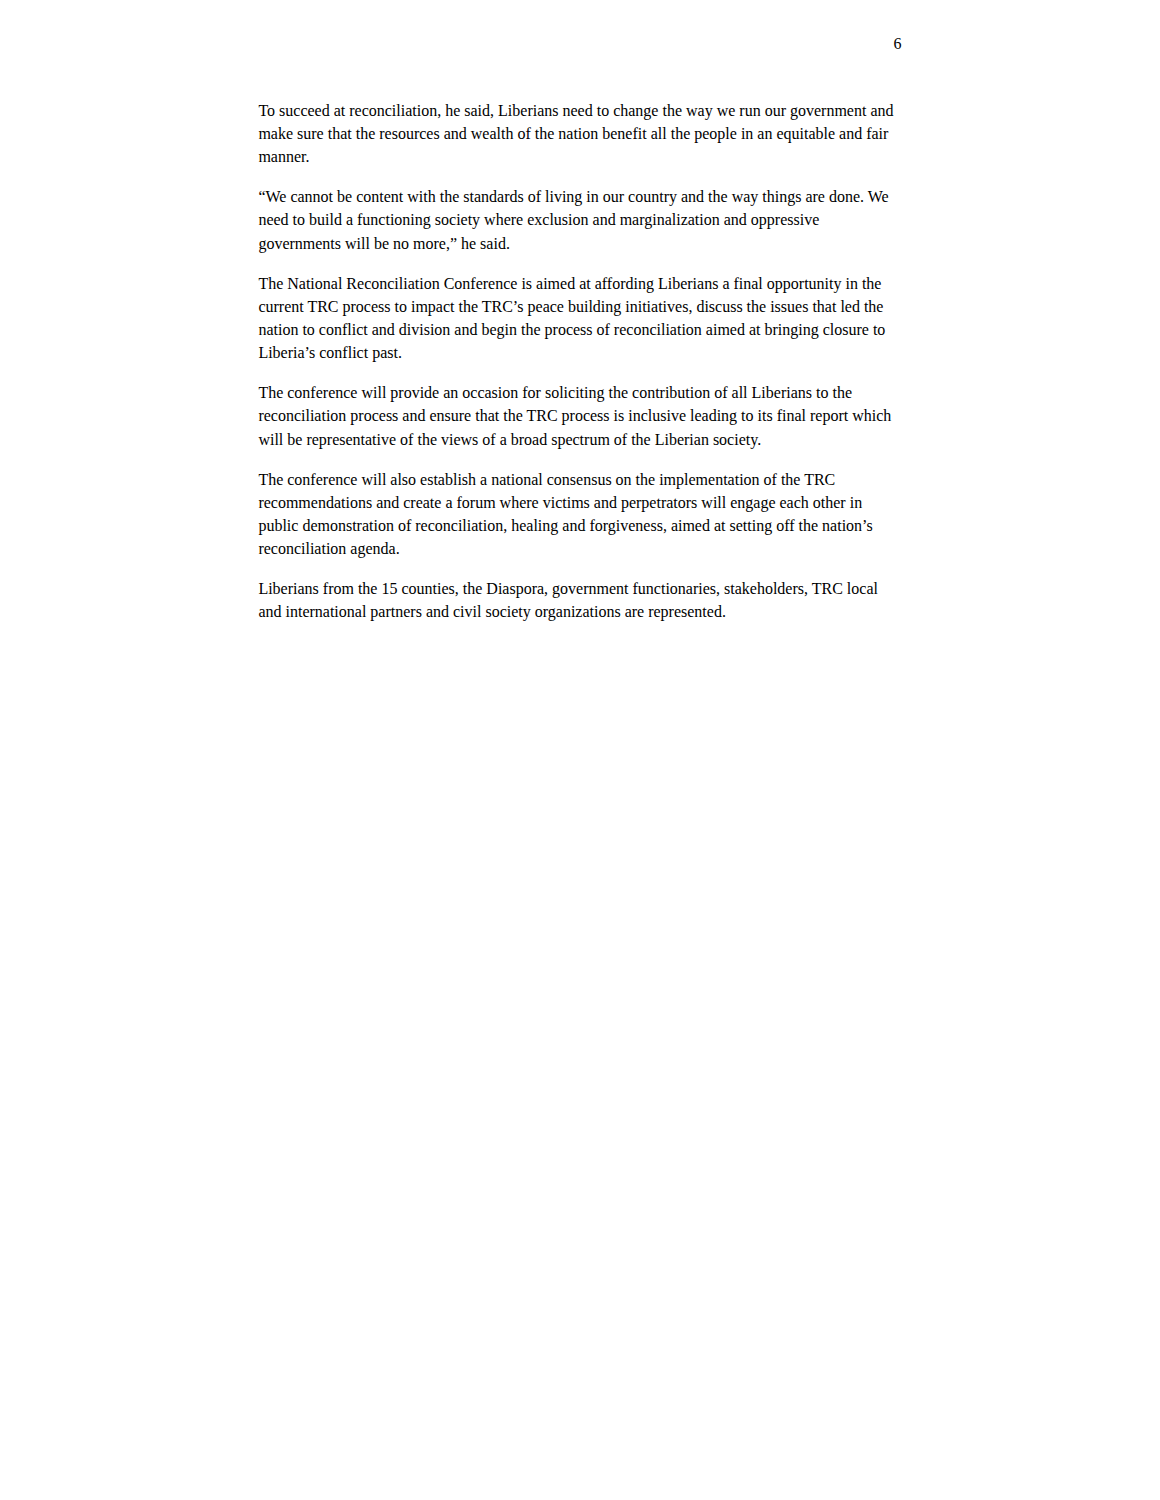6
To succeed at reconciliation, he said, Liberians need to change the way we run our government and make sure that the resources and wealth of the nation benefit all the people in an equitable and fair manner.
“We cannot be content with the standards of living in our country and the way things are done. We need to build a functioning society where exclusion and marginalization and oppressive governments will be no more,” he said.
The National Reconciliation Conference is aimed at affording Liberians a final opportunity in the current TRC process to impact the TRC’s peace building initiatives, discuss the issues that led the nation to conflict and division and begin the process of reconciliation aimed at bringing closure to Liberia’s conflict past.
The conference will provide an occasion for soliciting the contribution of all Liberians to the reconciliation process and ensure that the TRC process is inclusive leading to its final report which will be representative of the views of a broad spectrum of the Liberian society.
The conference will also establish a national consensus on the implementation of the TRC recommendations and create a forum where victims and perpetrators will engage each other in public demonstration of reconciliation, healing and forgiveness, aimed at setting off the nation’s reconciliation agenda.
Liberians from the 15 counties, the Diaspora, government functionaries, stakeholders, TRC local and international partners and civil society organizations are represented.